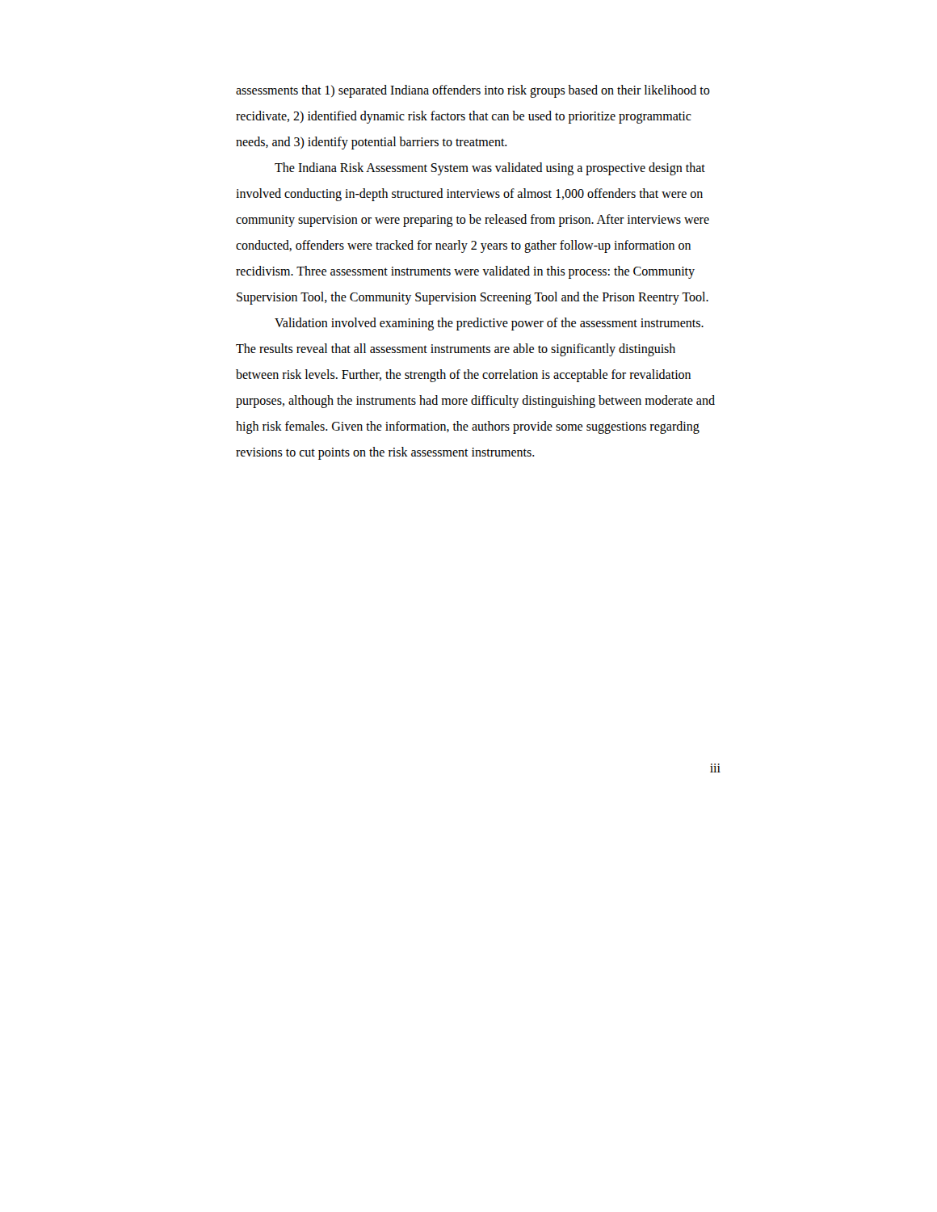assessments that 1) separated Indiana offenders into risk groups based on their likelihood to recidivate, 2) identified dynamic risk factors that can be used to prioritize programmatic needs, and 3) identify potential barriers to treatment.
The Indiana Risk Assessment System was validated using a prospective design that involved conducting in-depth structured interviews of almost 1,000 offenders that were on community supervision or were preparing to be released from prison. After interviews were conducted, offenders were tracked for nearly 2 years to gather follow-up information on recidivism. Three assessment instruments were validated in this process: the Community Supervision Tool, the Community Supervision Screening Tool and the Prison Reentry Tool.
Validation involved examining the predictive power of the assessment instruments. The results reveal that all assessment instruments are able to significantly distinguish between risk levels. Further, the strength of the correlation is acceptable for revalidation purposes, although the instruments had more difficulty distinguishing between moderate and high risk females. Given the information, the authors provide some suggestions regarding revisions to cut points on the risk assessment instruments.
iii